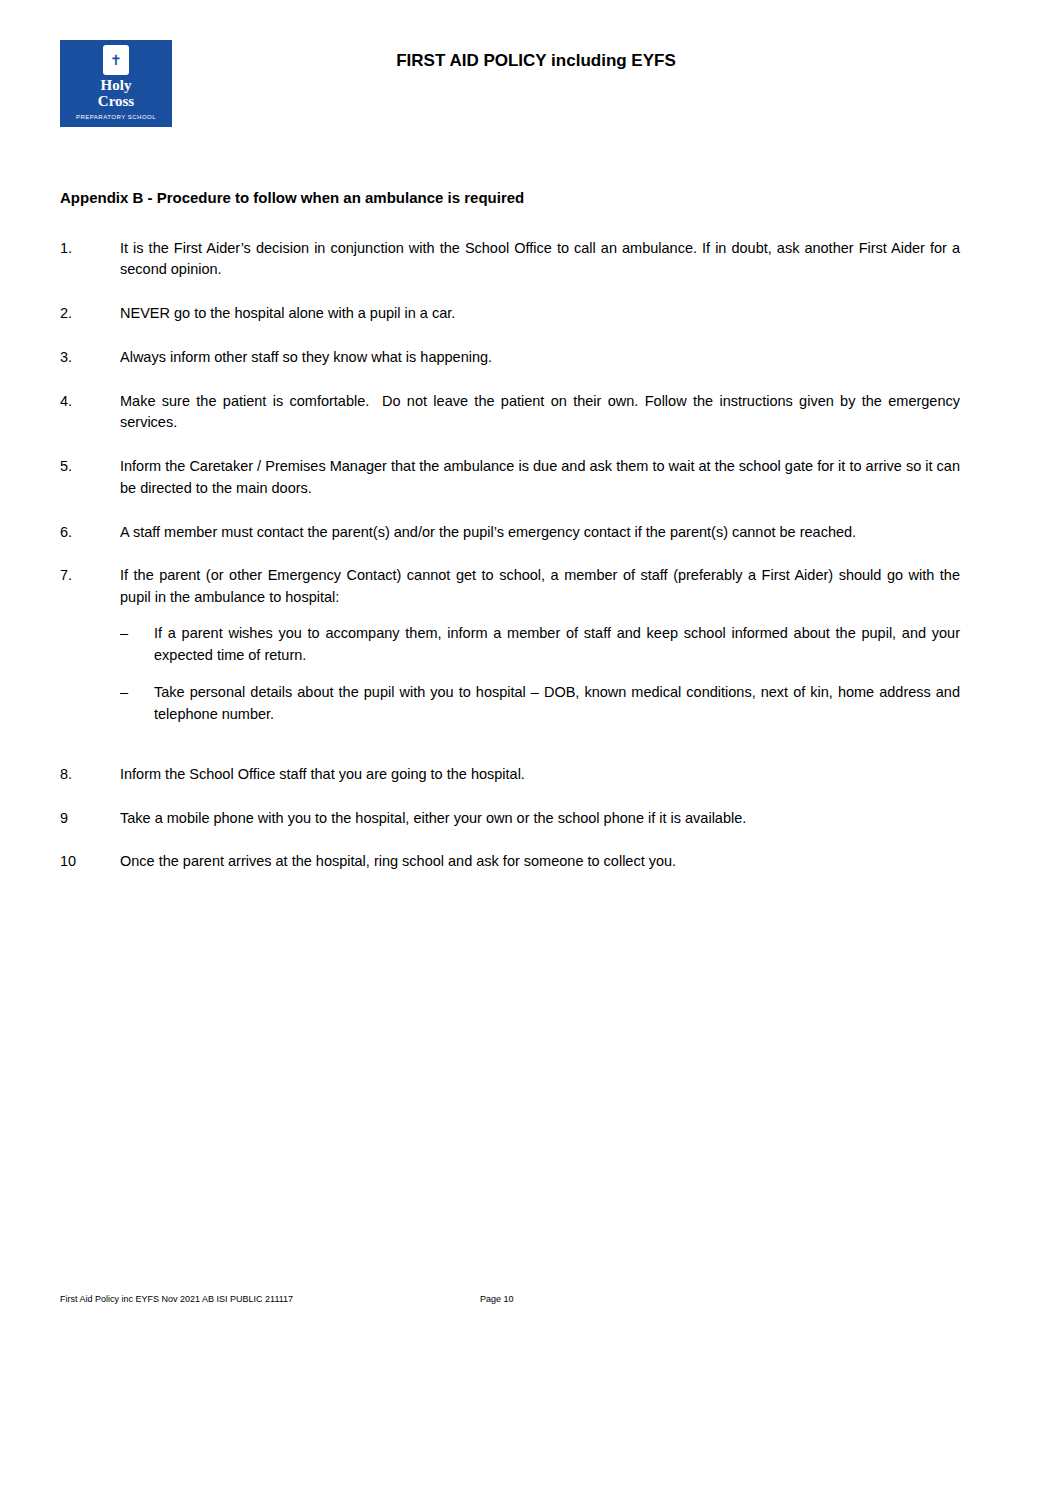✝
Holy
Cross
PREPARATORY SCHOOL
FIRST AID POLICY including EYFS
Appendix B - Procedure to follow when an ambulance is required
1. It is the First Aider’s decision in conjunction with the School Office to call an ambulance. If in doubt, ask another First Aider for a second opinion.
2. NEVER go to the hospital alone with a pupil in a car.
3. Always inform other staff so they know what is happening.
4. Make sure the patient is comfortable. Do not leave the patient on their own. Follow the instructions given by the emergency services.
5. Inform the Caretaker / Premises Manager that the ambulance is due and ask them to wait at the school gate for it to arrive so it can be directed to the main doors.
6. A staff member must contact the parent(s) and/or the pupil’s emergency contact if the parent(s) cannot be reached.
7. If the parent (or other Emergency Contact) cannot get to school, a member of staff (preferably a First Aider) should go with the pupil in the ambulance to hospital:
–If a parent wishes you to accompany them, inform a member of staff and keep school informed about the pupil, and your expected time of return.
–Take personal details about the pupil with you to hospital – DOB, known medical conditions, next of kin, home address and telephone number.
8. Inform the School Office staff that you are going to the hospital.
9 Take a mobile phone with you to the hospital, either your own or the school phone if it is available.
10 Once the parent arrives at the hospital, ring school and ask for someone to collect you.
First Aid Policy inc EYFS Nov 2021 AB ISI PUBLIC 211117
Page 10